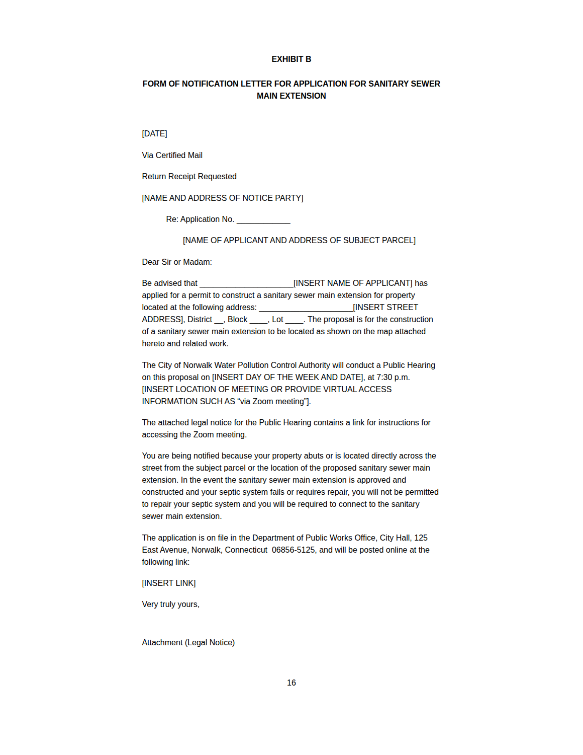EXHIBIT B
FORM OF NOTIFICATION LETTER FOR APPLICATION FOR SANITARY SEWER MAIN EXTENSION
[DATE]
Via Certified Mail
Return Receipt Requested
[NAME AND ADDRESS OF NOTICE PARTY]
Re: Application No. ____________
[NAME OF APPLICANT AND ADDRESS OF SUBJECT PARCEL]
Dear Sir or Madam:
Be advised that _____________________[INSERT NAME OF APPLICANT] has applied for a permit to construct a sanitary sewer main extension for property located at the following address: _____________________[INSERT STREET ADDRESS], District __, Block ____, Lot ____. The proposal is for the construction of a sanitary sewer main extension to be located as shown on the map attached hereto and related work.
The City of Norwalk Water Pollution Control Authority will conduct a Public Hearing on this proposal on [INSERT DAY OF THE WEEK AND DATE], at 7:30 p.m. [INSERT LOCATION OF MEETING OR PROVIDE VIRTUAL ACCESS INFORMATION SUCH AS “via Zoom meeting”].
The attached legal notice for the Public Hearing contains a link for instructions for accessing the Zoom meeting.
You are being notified because your property abuts or is located directly across the street from the subject parcel or the location of the proposed sanitary sewer main extension. In the event the sanitary sewer main extension is approved and constructed and your septic system fails or requires repair, you will not be permitted to repair your septic system and you will be required to connect to the sanitary sewer main extension.
The application is on file in the Department of Public Works Office, City Hall, 125 East Avenue, Norwalk, Connecticut 06856-5125, and will be posted online at the following link:
[INSERT LINK]
Very truly yours,
Attachment (Legal Notice)
16